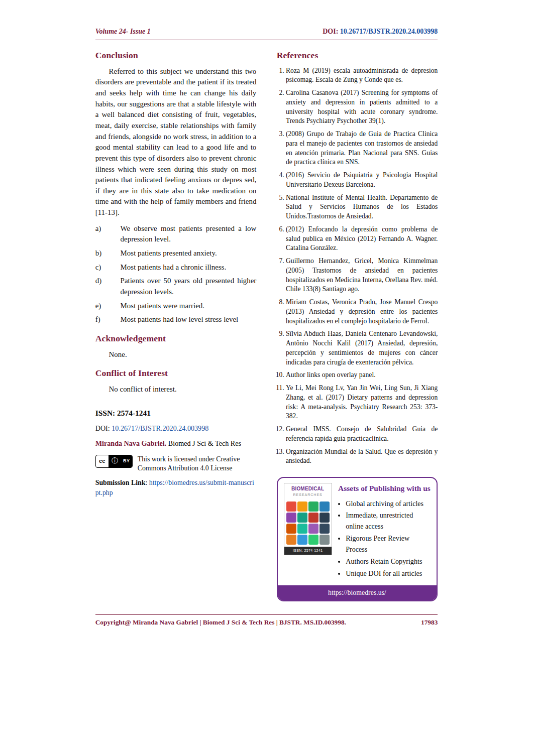Volume 24- Issue 1
DOI: 10.26717/BJSTR.2020.24.003998
Conclusion
Referred to this subject we understand this two disorders are preventable and the patient if its treated and seeks help with time he can change his daily habits, our suggestions are that a stable lifestyle with a well balanced diet consisting of fruit, vegetables, meat, daily exercise, stable relationships with family and friends, alongside no work stress, in addition to a good mental stability can lead to a good life and to prevent this type of disorders also to prevent chronic illness which were seen during this study on most patients that indicated feeling anxious or depres sed, if they are in this state also to take medication on time and with the help of family members and friend [11-13].
a) We observe most patients presented a low depression level.
b) Most patients presented anxiety.
c) Most patients had a chronic illness.
d) Patients over 50 years old presented higher depression levels.
e) Most patients were married.
f) Most patients had low level stress level
Acknowledgement
None.
Conflict of Interest
No conflict of interest.
ISSN: 2574-1241
DOI: 10.26717/BJSTR.2020.24.003998
Miranda Nava Gabriel. Biomed J Sci & Tech Res
cc
ⓘ
BY
This work is licensed under Creative
Commons Attribution 4.0 License
Submission Link: https://biomedres.us/submit-manuscript.php
References
Roza M (2019) escala autoadminisrada de depresion psicomag. Escala de Zung y Conde que es.
Carolina Casanova (2017) Screening for symptoms of anxiety and depression in patients admitted to a university hospital with acute coronary syndrome. Trends Psychiatry Psychother 39(1).
(2008) Grupo de Trabajo de Guia de Practica Clinica para el manejo de pacientes con trastornos de ansiedad en atención primaria. Plan Nacional para SNS. Guias de practica clínica en SNS.
(2016) Servicio de Psiquiatria y Psicologia Hospital Universitario Dexeus Barcelona.
National Institute of Mental Health. Departamento de Salud y Servicios Humanos de los Estados Unidos.Trastornos de Ansiedad.
(2012) Enfocando la depresión como problema de salud publica en México (2012) Fernando A. Wagner. Catalina González.
Guillermo Hernandez, Gricel, Monica Kimmelman (2005) Trastornos de ansiedad en pacientes hospitalizados en Medicina Interna, Orellana Rev. méd. Chile 133(8) Santiago ago.
Miriam Costas, Veronica Prado, Jose Manuel Crespo (2013) Ansiedad y depresión entre los pacientes hospitalizados en el complejo hospitalario de Ferrol.
Sîlvia Abduch Haas, Daniela Centenaro Levandowski, Antônio Nocchi Kalil (2017) Ansiedad, depresión, percepción y sentimientos de mujeres con cáncer indicadas para cirugía de exenteración pélvica.
Author links open overlay panel.
Ye Li, Mei Rong Lv, Yan Jin Wei, Ling Sun, Ji Xiang Zhang, et al. (2017) Dietary patterns and depression risk: A meta-analysis. Psychiatry Research 253: 373-382.
General IMSS. Consejo de Salubridad Guia de referencia rapida guia practicaclínica.
Organización Mundial de la Salud. Que es depresión y ansiedad.
BIOMEDICAL
RESEARCHES
ISSN: 2574-1241
Assets of Publishing with us
Global archiving of articles
Immediate, unrestricted online access
Rigorous Peer Review Process
Authors Retain Copyrights
Unique DOI for all articles
https://biomedres.us/
Copyright@ Miranda Nava Gabriel | Biomed J Sci & Tech Res | BJSTR. MS.ID.003998.
17983